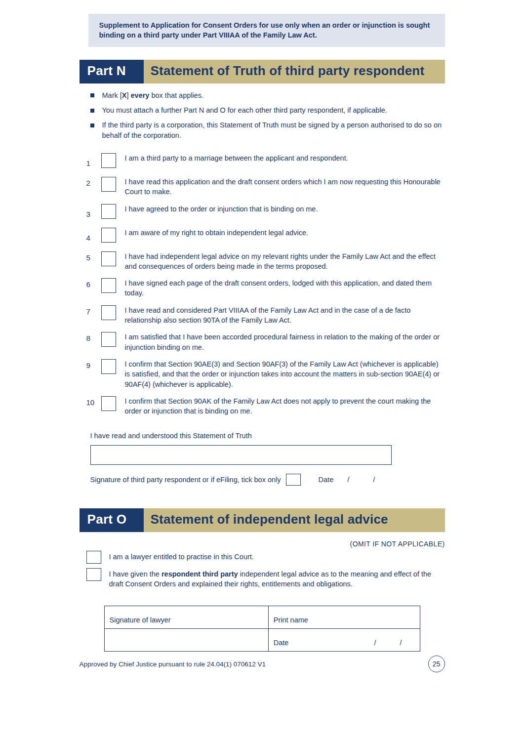Supplement to Application for Consent Orders for use only when an order or injunction is sought
binding on a third party under Part VIIIAA of the Family Law Act.
Part N
Statement of Truth of third party respondent
Mark [X] every box that applies.
You must attach a further Part N and O for each other third party respondent, if applicable.
If the third party is a corporation, this Statement of Truth must be signed by a person authorised to do so on behalf of the corporation.
I am a third party to a marriage between the applicant and respondent.
I have read this application and the draft consent orders which I am now requesting this Honourable Court to make.
I have agreed to the order or injunction that is binding on me.
I am aware of my right to obtain independent legal advice.
I have had independent legal advice on my relevant rights under the Family Law Act and the effect and consequences of orders being made in the terms proposed.
I have signed each page of the draft consent orders, lodged with this application, and dated them today.
I have read and considered Part VIIIAA of the Family Law Act and in the case of a de facto relationship also section 90TA of the Family Law Act.
I am satisfied that I have been accorded procedural fairness in relation to the making of the order or injunction binding on me.
I confirm that Section 90AE(3) and Section 90AF(3) of the Family Law Act (whichever is applicable) is satisfied, and that the order or injunction takes into account the matters in sub-section 90AE(4) or 90AF(4) (whichever is applicable).
I confirm that Section 90AK of the Family Law Act does not apply to prevent the court making the order or injunction that is binding on me.
I have read and understood this Statement of Truth
Signature of third party respondent or if eFiling, tick box only Date / /
Part O
Statement of independent legal advice
(OMIT IF NOT APPLICABLE)
I am a lawyer entitled to practise in this Court.
I have given the respondent third party independent legal advice as to the meaning and effect of the draft Consent Orders and explained their rights, entitlements and obligations.
| Signature of lawyer | Print name |
| | Date / / |
Approved by Chief Justice pursuant to rule 24.04(1) 070612 V1
25